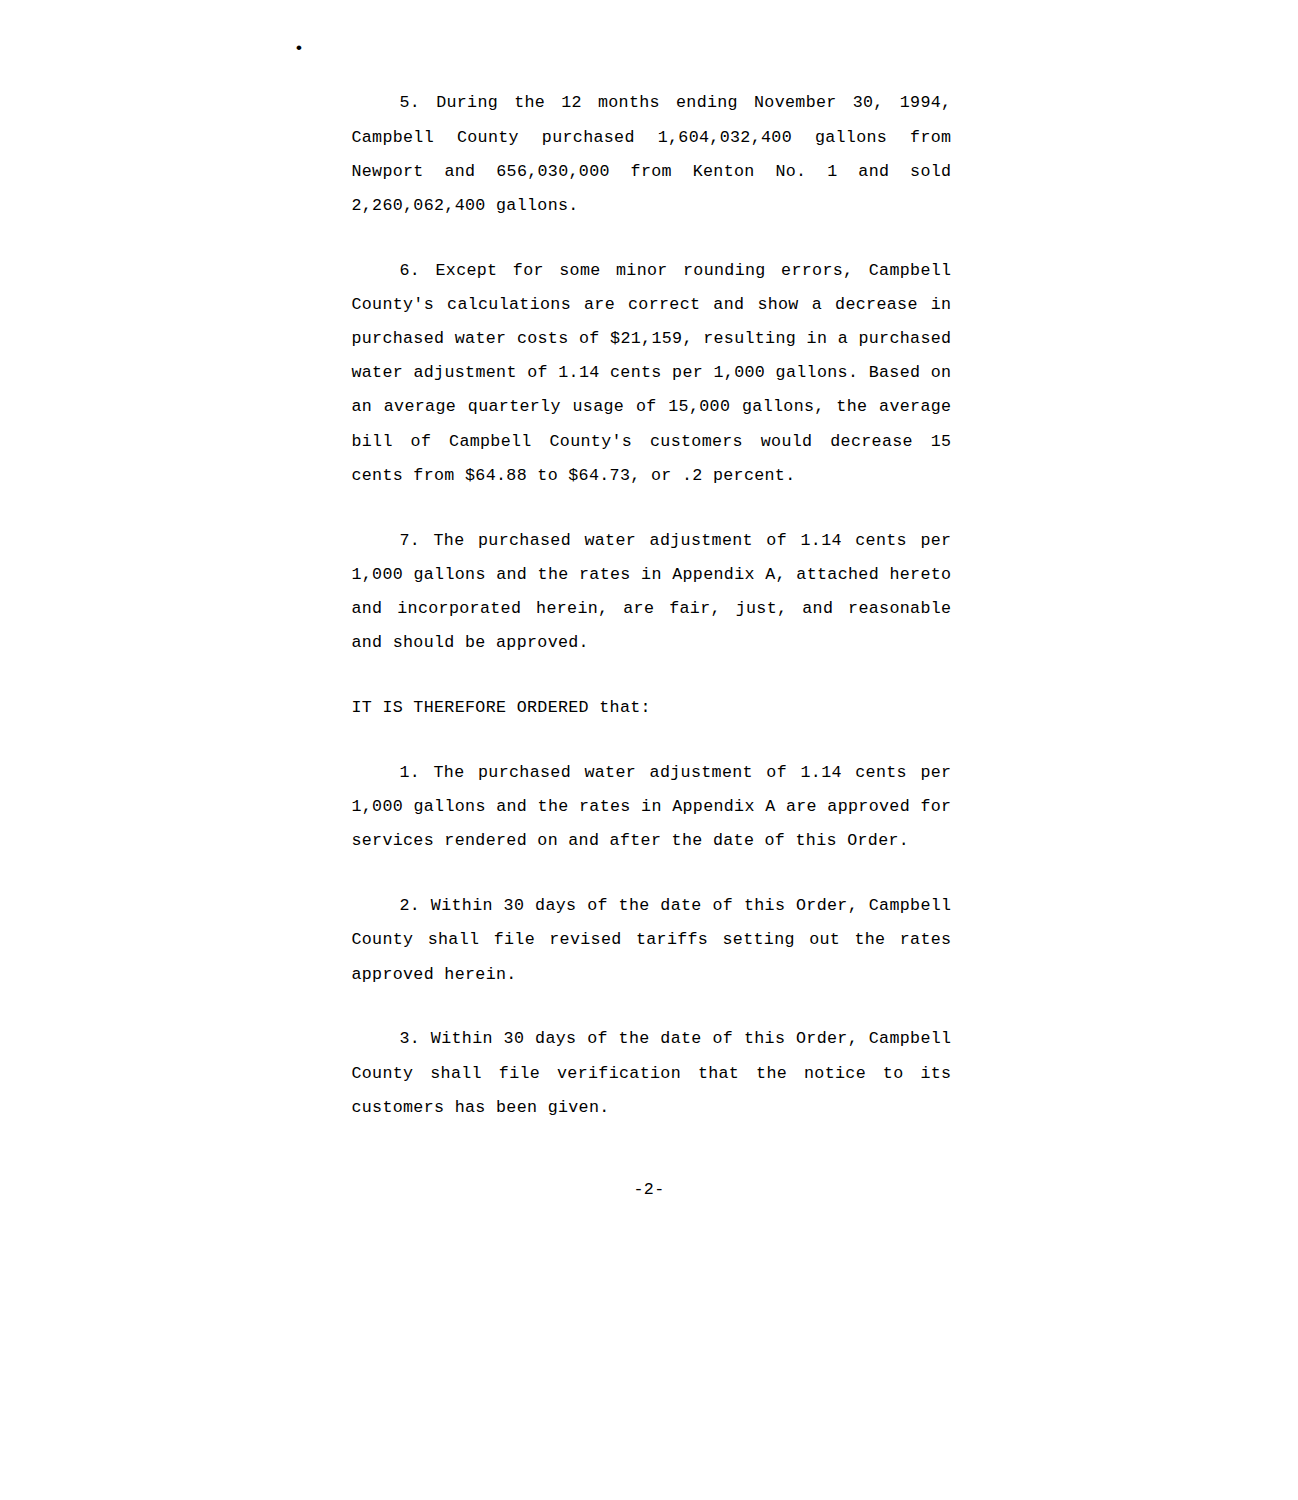•
5. During the 12 months ending November 30, 1994, Campbell County purchased 1,604,032,400 gallons from Newport and 656,030,000 from Kenton No. 1 and sold 2,260,062,400 gallons.
6. Except for some minor rounding errors, Campbell County's calculations are correct and show a decrease in purchased water costs of $21,159, resulting in a purchased water adjustment of 1.14 cents per 1,000 gallons. Based on an average quarterly usage of 15,000 gallons, the average bill of Campbell County's customers would decrease 15 cents from $64.88 to $64.73, or .2 percent.
7. The purchased water adjustment of 1.14 cents per 1,000 gallons and the rates in Appendix A, attached hereto and incorporated herein, are fair, just, and reasonable and should be approved.
IT IS THEREFORE ORDERED that:
1. The purchased water adjustment of 1.14 cents per 1,000 gallons and the rates in Appendix A are approved for services rendered on and after the date of this Order.
2. Within 30 days of the date of this Order, Campbell County shall file revised tariffs setting out the rates approved herein.
3. Within 30 days of the date of this Order, Campbell County shall file verification that the notice to its customers has been given.
-2-